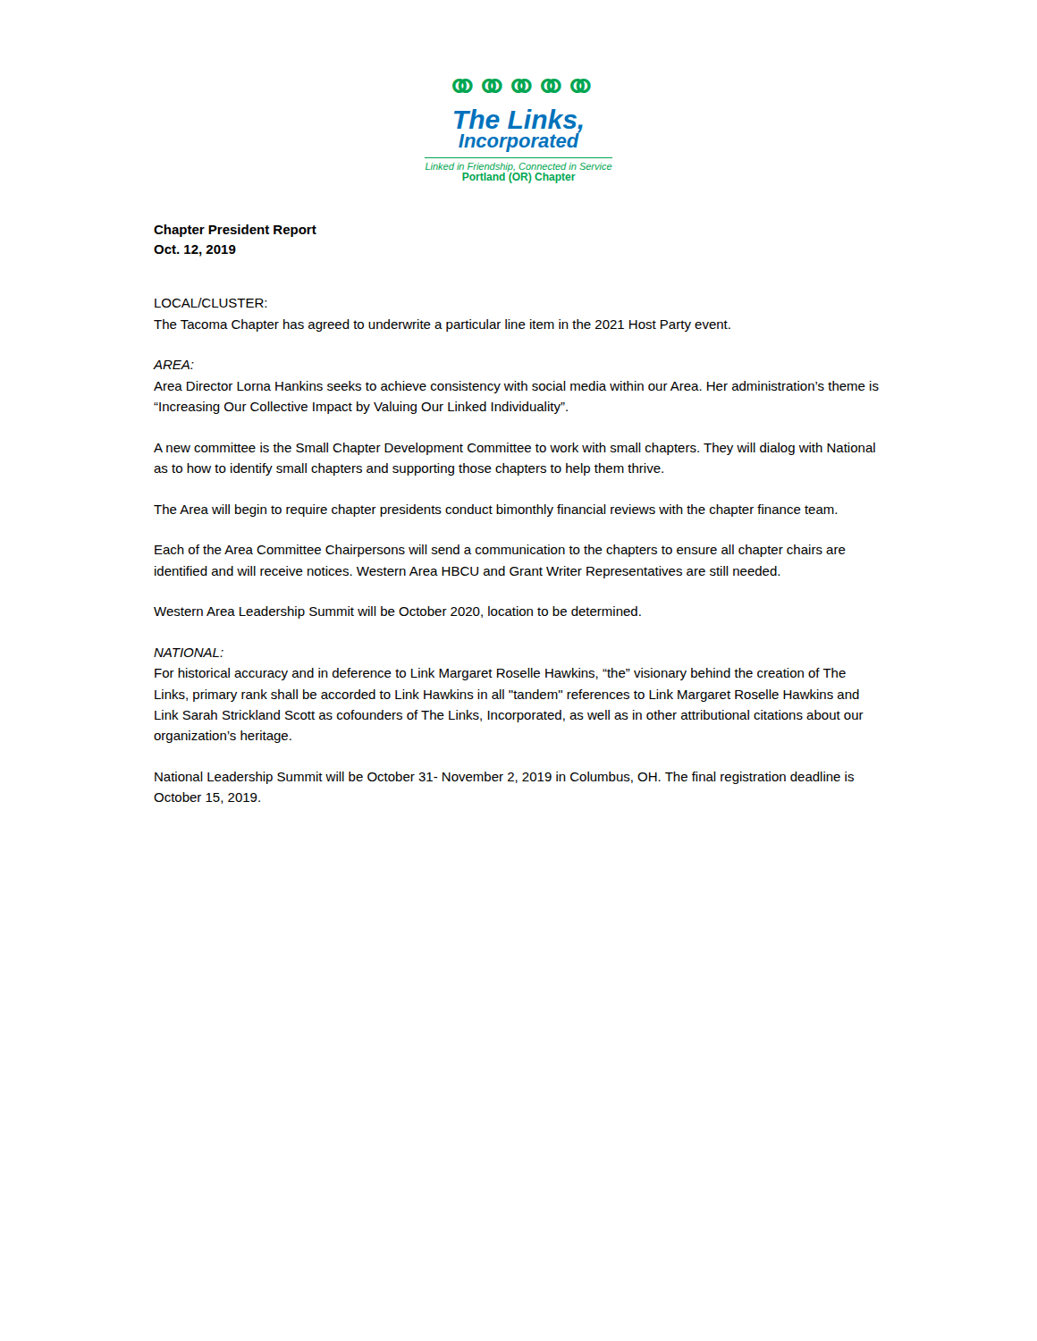⚭⚭⚭⚭⚭ The Links, Incorporated Linked in Friendship, Connected in Service Portland (OR) Chapter
Chapter President Report
Oct. 12, 2019
LOCAL/CLUSTER:
The Tacoma Chapter has agreed to underwrite a particular line item in the 2021 Host Party event.
AREA:
Area Director Lorna Hankins seeks to achieve consistency with social media within our Area. Her administration’s theme is “Increasing Our Collective Impact by Valuing Our Linked Individuality”.
A new committee is the Small Chapter Development Committee to work with small chapters. They will dialog with National as to how to identify small chapters and supporting those chapters to help them thrive.
The Area will begin to require chapter presidents conduct bimonthly financial reviews with the chapter finance team.
Each of the Area Committee Chairpersons will send a communication to the chapters to ensure all chapter chairs are identified and will receive notices. Western Area HBCU and Grant Writer Representatives are still needed.
Western Area Leadership Summit will be October 2020, location to be determined.
NATIONAL:
For historical accuracy and in deference to Link Margaret Roselle Hawkins, “the” visionary behind the creation of The Links, primary rank shall be accorded to Link Hawkins in all "tandem" references to Link Margaret Roselle Hawkins and Link Sarah Strickland Scott as cofounders of The Links, Incorporated, as well as in other attributional citations about our organization’s heritage.
National Leadership Summit will be October 31- November 2, 2019 in Columbus, OH. The final registration deadline is October 15, 2019.